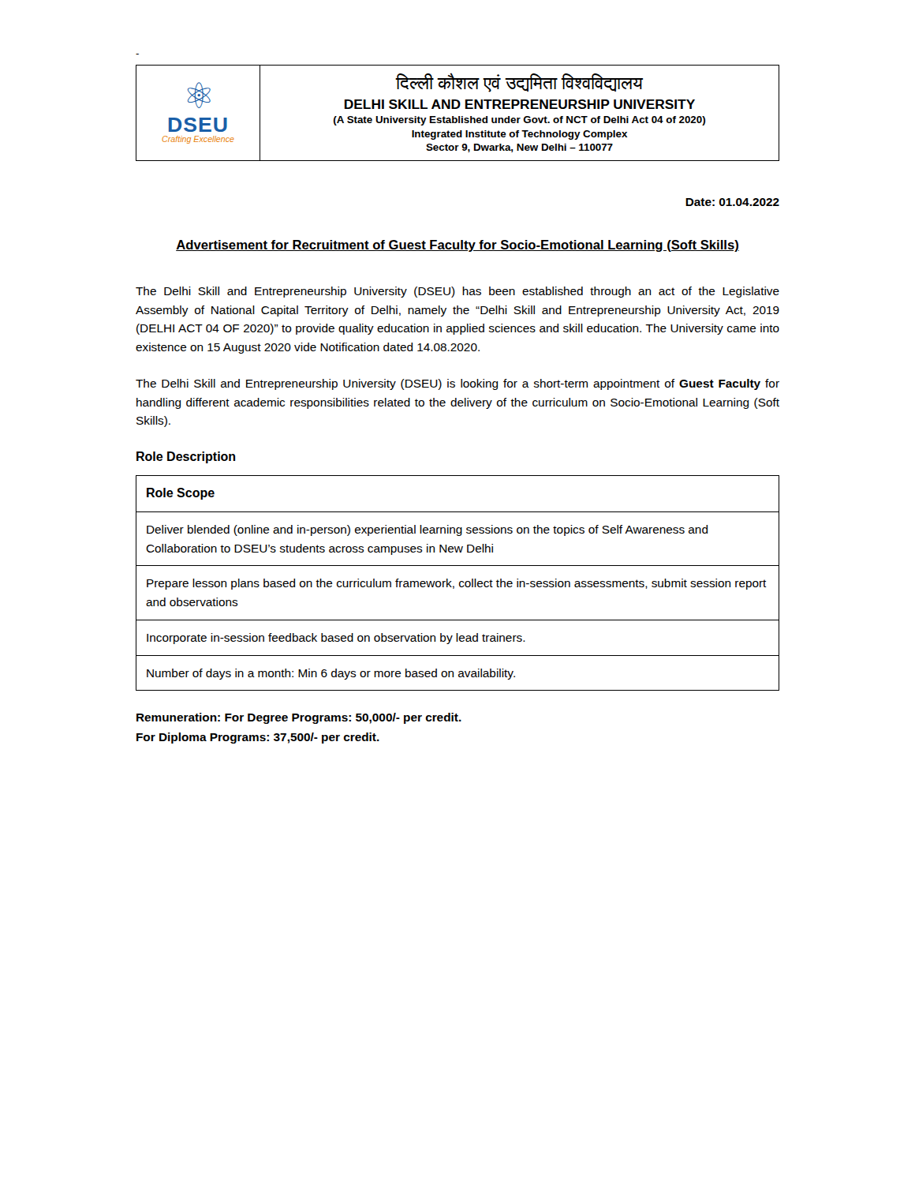-
| ⚛ DSEU Crafting Excellence | दिल्ली कौशल एवं उद्यमिता विश्वविद्यालय DELHI SKILL AND ENTREPRENEURSHIP UNIVERSITY (A State University Established under Govt. of NCT of Delhi Act 04 of 2020) Integrated Institute of Technology Complex Sector 9, Dwarka, New Delhi – 110077 |
Date: 01.04.2022
Advertisement for Recruitment of Guest Faculty for Socio-Emotional Learning (Soft Skills)
The Delhi Skill and Entrepreneurship University (DSEU) has been established through an act of the Legislative Assembly of National Capital Territory of Delhi, namely the “Delhi Skill and Entrepreneurship University Act, 2019 (DELHI ACT 04 OF 2020)” to provide quality education in applied sciences and skill education. The University came into existence on 15 August 2020 vide Notification dated 14.08.2020.
The Delhi Skill and Entrepreneurship University (DSEU) is looking for a short-term appointment of Guest Faculty for handling different academic responsibilities related to the delivery of the curriculum on Socio-Emotional Learning (Soft Skills).
Role Description
| Role Scope |
| --- |
| Deliver blended (online and in-person) experiential learning sessions on the topics of Self Awareness and Collaboration to DSEU’s students across campuses in New Delhi |
| Prepare lesson plans based on the curriculum framework, collect the in-session assessments, submit session report and observations |
| Incorporate in-session feedback based on observation by lead trainers. |
| Number of days in a month: Min 6 days or more based on availability. |
Remuneration: For Degree Programs: 50,000/- per credit.
For Diploma Programs: 37,500/- per credit.